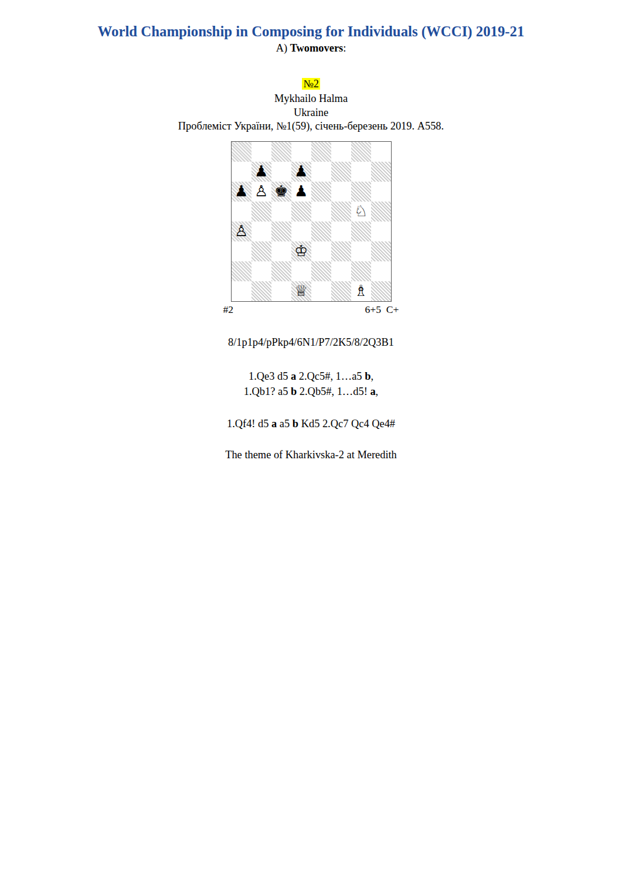World Championship in Composing for Individuals (WCCI) 2019-21
A) Twomovers:
№2
Mykhailo Halma
Ukraine
Проблеміст України, №1(59), січень-березень 2019. A558.
| | ♟ | | ♟ | | | | |
| ♟ | ♙ | ♚ | ♟ | | | | |
| | | | | | | ♘ | |
| ♙ | | | | | | | |
| | | | ♔ | | | | |
| | | | ♕ | | | ♗ | |
#2 6+5 C+
8/1p1p4/pPkp4/6N1/P7/2K5/8/2Q3B1
1.Qe3 d5 a 2.Qc5#, 1…a5 b,
1.Qb1? a5 b 2.Qb5#, 1…d5! a,
1.Qf4! d5 a a5 b Kd5 2.Qc7 Qc4 Qe4#
The theme of Kharkivska-2 at Meredith